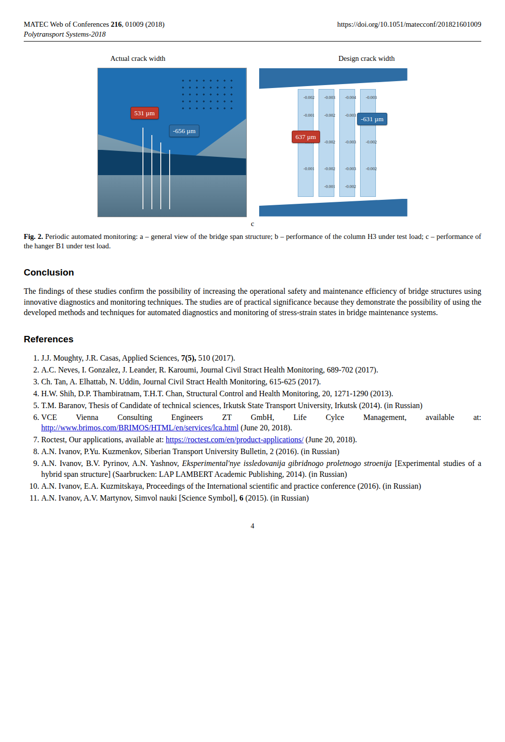MATEC Web of Conferences 216, 01009 (2018)
Polytransport Systems-2018
https://doi.org/10.1051/matecconf/201821601009
Actual crack width
Design crack width
531 µm
-656 µm
-0.002
-0.003
-0.004
-0.003
-0.001
-0.002
-0.003
-0.002
-0.001
-0.002
-0.003
-0.002
-0.001
-0.002
-0.003
-0.002
-0.001
-0.002
-631 µm
637 µm
c
Fig. 2. Periodic automated monitoring: a – general view of the bridge span structure; b – performance of the column H3 under test load; c – performance of the hanger B1 under test load.
Conclusion
The findings of these studies confirm the possibility of increasing the operational safety and maintenance efficiency of bridge structures using innovative diagnostics and monitoring techniques. The studies are of practical significance because they demonstrate the possibility of using the developed methods and techniques for automated diagnostics and monitoring of stress-strain states in bridge maintenance systems.
References
J.J. Moughty, J.R. Casas, Applied Sciences, 7(5), 510 (2017).
A.C. Neves, I. Gonzalez, J. Leander, R. Karoumi, Journal Civil Stract Health Monitoring, 689-702 (2017).
Ch. Tan, A. Elhattab, N. Uddin, Journal Civil Stract Health Monitoring, 615-625 (2017).
H.W. Shih, D.P. Thambiratnam, T.H.T. Chan, Structural Control and Health Monitoring, 20, 1271-1290 (2013).
T.M. Baranov, Thesis of Candidate of technical sciences, Irkutsk State Transport University, Irkutsk (2014). (in Russian)
VCE Vienna Consulting Engineers ZT GmbH, Life Cylce Management, available at: http://www.brimos.com/BRIMOS/HTML/en/services/lca.html (June 20, 2018).
Roctest, Our applications, available at: https://roctest.com/en/product-applications/ (June 20, 2018).
A.N. Ivanov, P.Yu. Kuzmenkov, Siberian Transport University Bulletin, 2 (2016). (in Russian)
A.N. Ivanov, B.V. Pyrinov, A.N. Yashnov, Eksperimental'nye issledovanija gibridnogo proletnogo stroenija [Experimental studies of a hybrid span structure] (Saarbrucken: LAP LAMBERT Academic Publishing, 2014). (in Russian)
A.N. Ivanov, E.A. Kuzmitskaya, Proceedings of the International scientific and practice conference (2016). (in Russian)
A.N. Ivanov, A.V. Martynov, Simvol nauki [Science Symbol], 6 (2015). (in Russian)
4